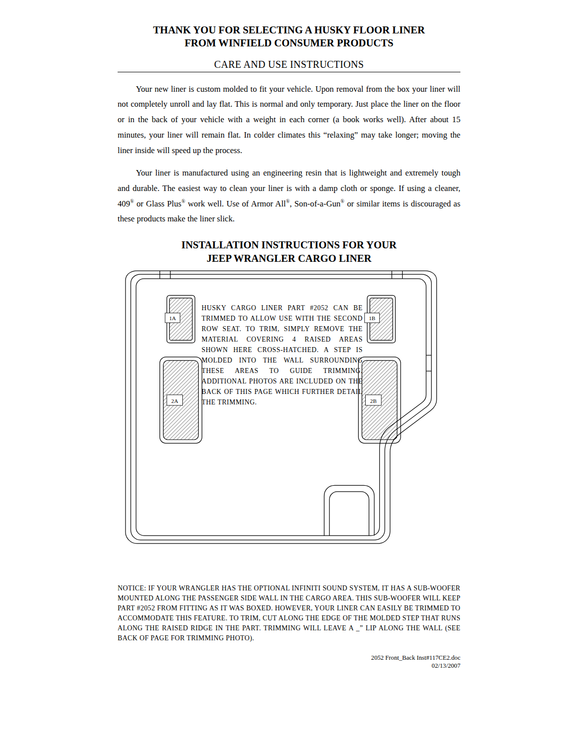THANK YOU FOR SELECTING A HUSKY FLOOR LINER
FROM WINFIELD CONSUMER PRODUCTS
CARE AND USE INSTRUCTIONS
Your new liner is custom molded to fit your vehicle. Upon removal from the box your liner will not completely unroll and lay flat. This is normal and only temporary. Just place the liner on the floor or in the back of your vehicle with a weight in each corner (a book works well). After about 15 minutes, your liner will remain flat. In colder climates this “relaxing” may take longer; moving the liner inside will speed up the process.
Your liner is manufactured using an engineering resin that is lightweight and extremely tough and durable. The easiest way to clean your liner is with a damp cloth or sponge. If using a cleaner, 409® or Glass Plus® work well. Use of Armor All®, Son-of-a-Gun® or similar items is discouraged as these products make the liner slick.
INSTALLATION INSTRUCTIONS FOR YOUR
JEEP WRANGLER CARGO LINER
1A 1B 2A 2B
Husky cargo liner part #2052 can be trimmed to allow use with the second row seat. To trim, simply remove the material covering 4 raised areas shown here cross-hatched. A step is molded into the wall surrounding these areas to guide trimming. Additional photos are included on the back of this page which further detail the trimming.
Notice: If your Wrangler has the optional Infiniti sound system, it has a sub-woofer mounted along the passenger side wall in the cargo area. This sub-woofer will keep part #2052 from fitting as it was boxed. However, your liner can easily be trimmed to accommodate this feature. To trim, cut along the edge of the molded step that runs along the raised ridge in the part. Trimming will leave a _” lip along the wall (see back of page for trimming photo).
2052 Front_Back Inst#117CE2.doc
02/13/2007